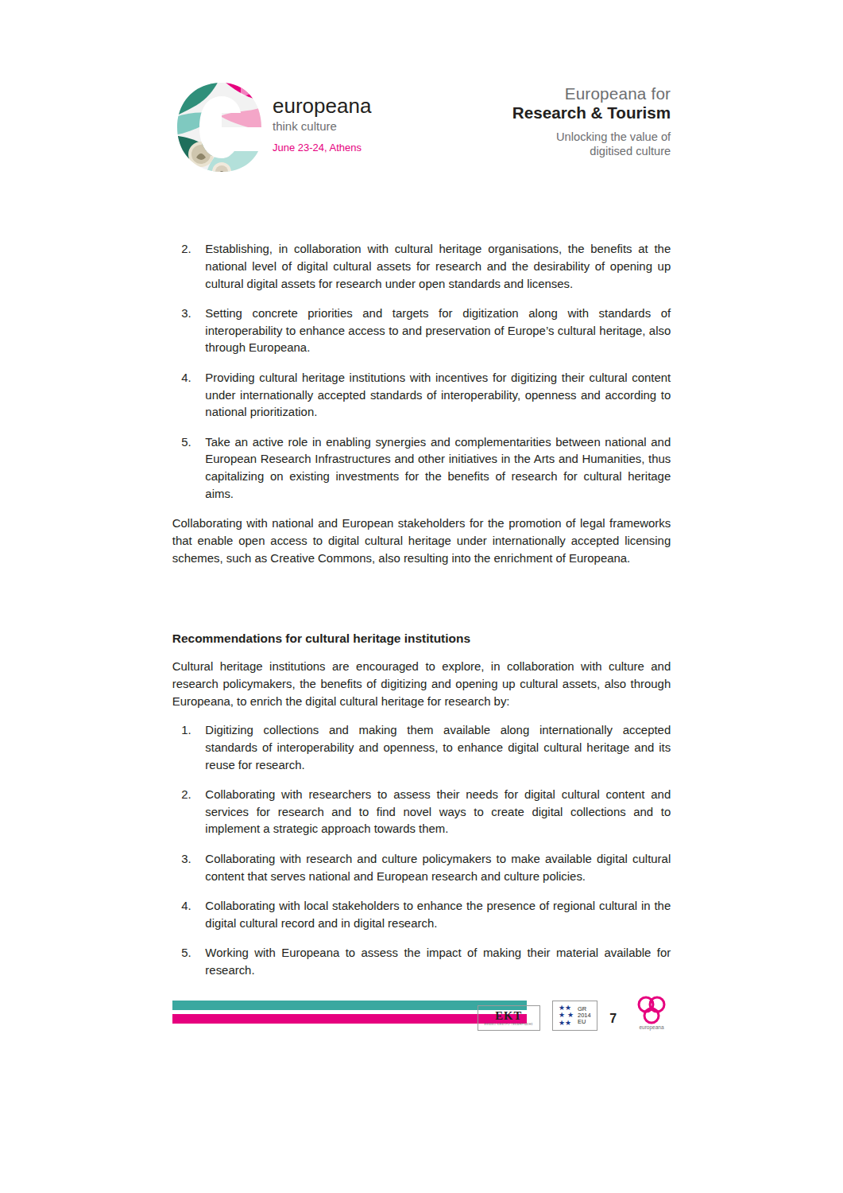europeana think culture June 23-24, Athens
Europeana for
Research & Tourism
Unlocking the value of
digitised culture
Establishing, in collaboration with cultural heritage organisations, the benefits at the national level of digital cultural assets for research and the desirability of opening up cultural digital assets for research under open standards and licenses.
Setting concrete priorities and targets for digitization along with standards of interoperability to enhance access to and preservation of Europe’s cultural heritage, also through Europeana.
Providing cultural heritage institutions with incentives for digitizing their cultural content under internationally accepted standards of interoperability, openness and according to national prioritization.
Take an active role in enabling synergies and complementarities between national and European Research Infrastructures and other initiatives in the Arts and Humanities, thus capitalizing on existing investments for the benefits of research for cultural heritage aims.
Collaborating with national and European stakeholders for the promotion of legal frameworks that enable open access to digital cultural heritage under internationally accepted licensing schemes, such as Creative Commons, also resulting into the enrichment of Europeana.
Recommendations for cultural heritage institutions
Cultural heritage institutions are encouraged to explore, in collaboration with culture and research policymakers, the benefits of digitizing and opening up cultural assets, also through Europeana, to enrich the digital cultural heritage for research by:
Digitizing collections and making them available along internationally accepted standards of interoperability and openness, to enhance digital cultural heritage and its reuse for research.
Collaborating with researchers to assess their needs for digital cultural content and services for research and to find novel ways to create digital collections and to implement a strategic approach towards them.
Collaborating with research and culture policymakers to make available digital cultural content that serves national and European research and culture policies.
Collaborating with local stakeholders to enhance the presence of regional cultural in the digital cultural record and in digital research.
Working with Europeana to assess the impact of making their material available for research.
EKT
ΕΘΝΙΚΟ ΚΕΝΤΡΟ ΤΕΚΜΗΡΙΩΣΗΣ
★★
★ ★
★★
GR
2014
EU
7
europeana